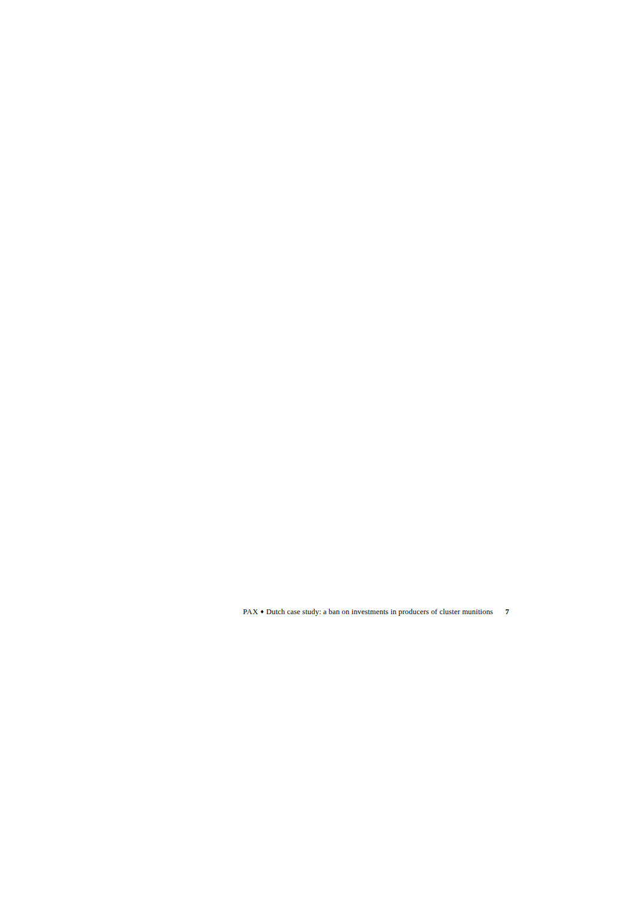PAX♦Dutch case study: a ban on investments in producers of cluster munitions7